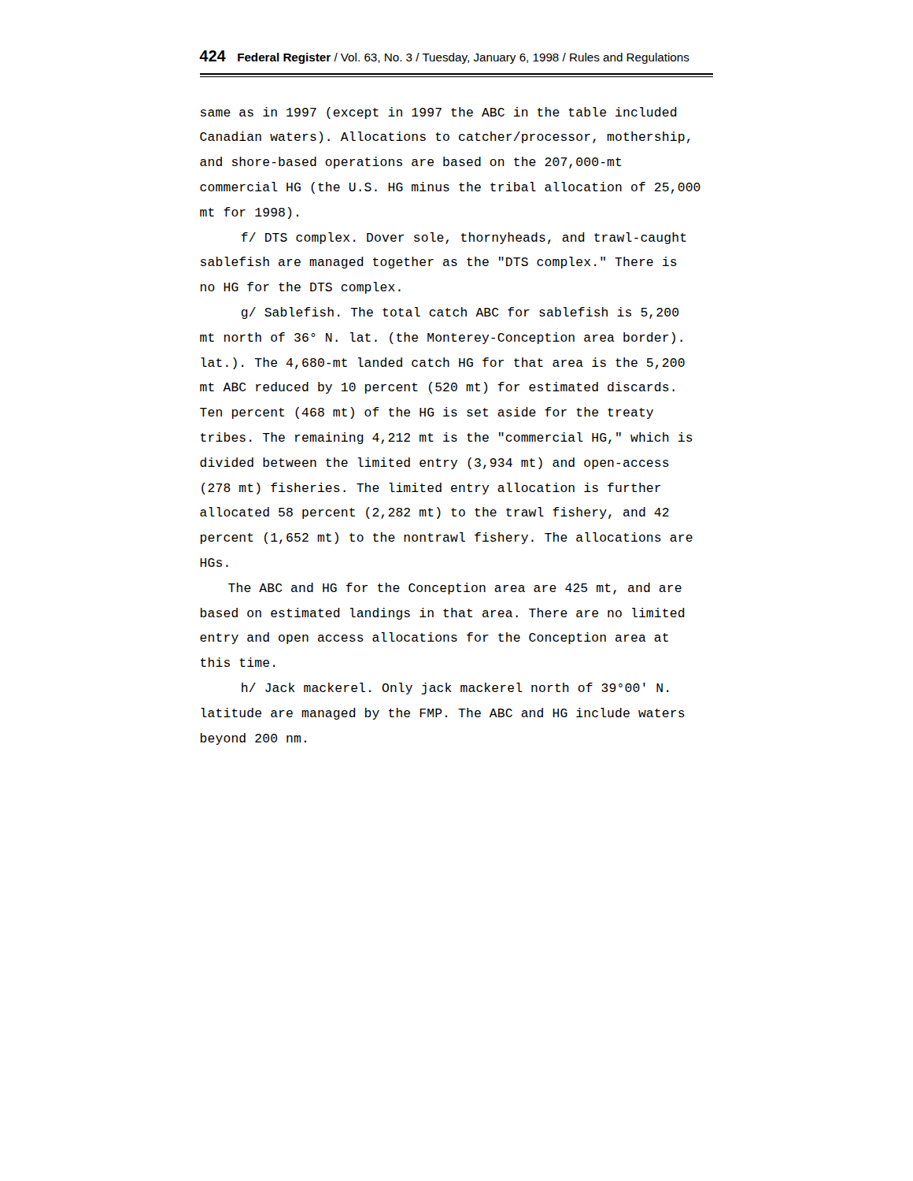424 Federal Register / Vol. 63, No. 3 / Tuesday, January 6, 1998 / Rules and Regulations
same as in 1997 (except in 1997 the ABC in the table included
Canadian waters). Allocations to catcher/processor, mothership,
and shore-based operations are based on the 207,000-mt
commercial HG (the U.S. HG minus the tribal allocation of 25,000
mt for 1998).
f/ DTS complex. Dover sole, thornyheads, and trawl-caught
sablefish are managed together as the "DTS complex." There is
no HG for the DTS complex.
g/ Sablefish. The total catch ABC for sablefish is 5,200
mt north of 36° N. lat. (the Monterey-Conception area border).
lat.). The 4,680-mt landed catch HG for that area is the 5,200
mt ABC reduced by 10 percent (520 mt) for estimated discards.
Ten percent (468 mt) of the HG is set aside for the treaty
tribes. The remaining 4,212 mt is the "commercial HG," which is
divided between the limited entry (3,934 mt) and open-access
(278 mt) fisheries. The limited entry allocation is further
allocated 58 percent (2,282 mt) to the trawl fishery, and 42
percent (1,652 mt) to the nontrawl fishery. The allocations are
HGs.
The ABC and HG for the Conception area are 425 mt, and are
based on estimated landings in that area. There are no limited
entry and open access allocations for the Conception area at
this time.
h/ Jack mackerel. Only jack mackerel north of 39°00′ N.
latitude are managed by the FMP. The ABC and HG include waters
beyond 200 nm.